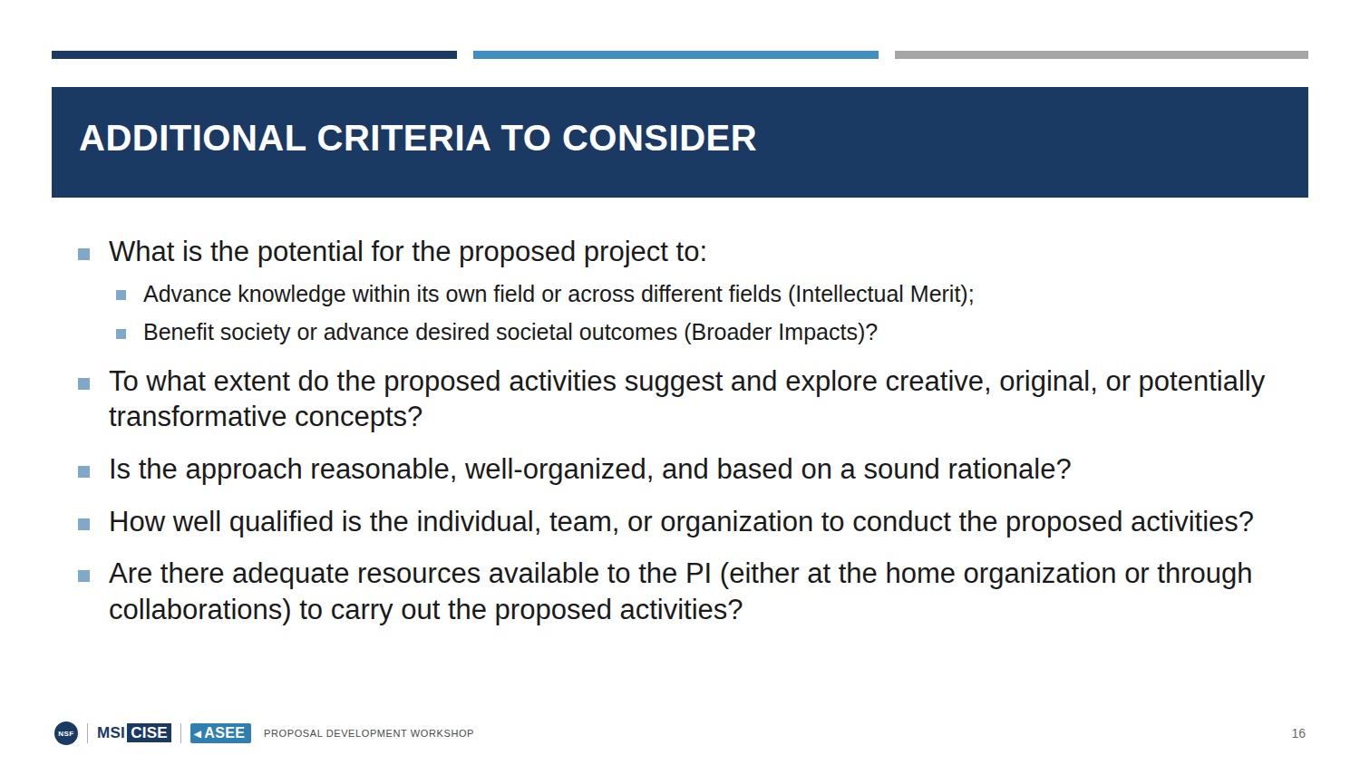Additional Criteria to Consider
What is the potential for the proposed project to:
Advance knowledge within its own field or across different fields (Intellectual Merit);
Benefit society or advance desired societal outcomes (Broader Impacts)?
To what extent do the proposed activities suggest and explore creative, original, or potentially transformative concepts?
Is the approach reasonable, well-organized, and based on a sound rationale?
How well qualified is the individual, team, or organization to conduct the proposed activities?
Are there adequate resources available to the PI (either at the home organization or through collaborations) to carry out the proposed activities?
NSF
MSICISE
ASEE
PROPOSAL DEVELOPMENT WORKSHOP
16